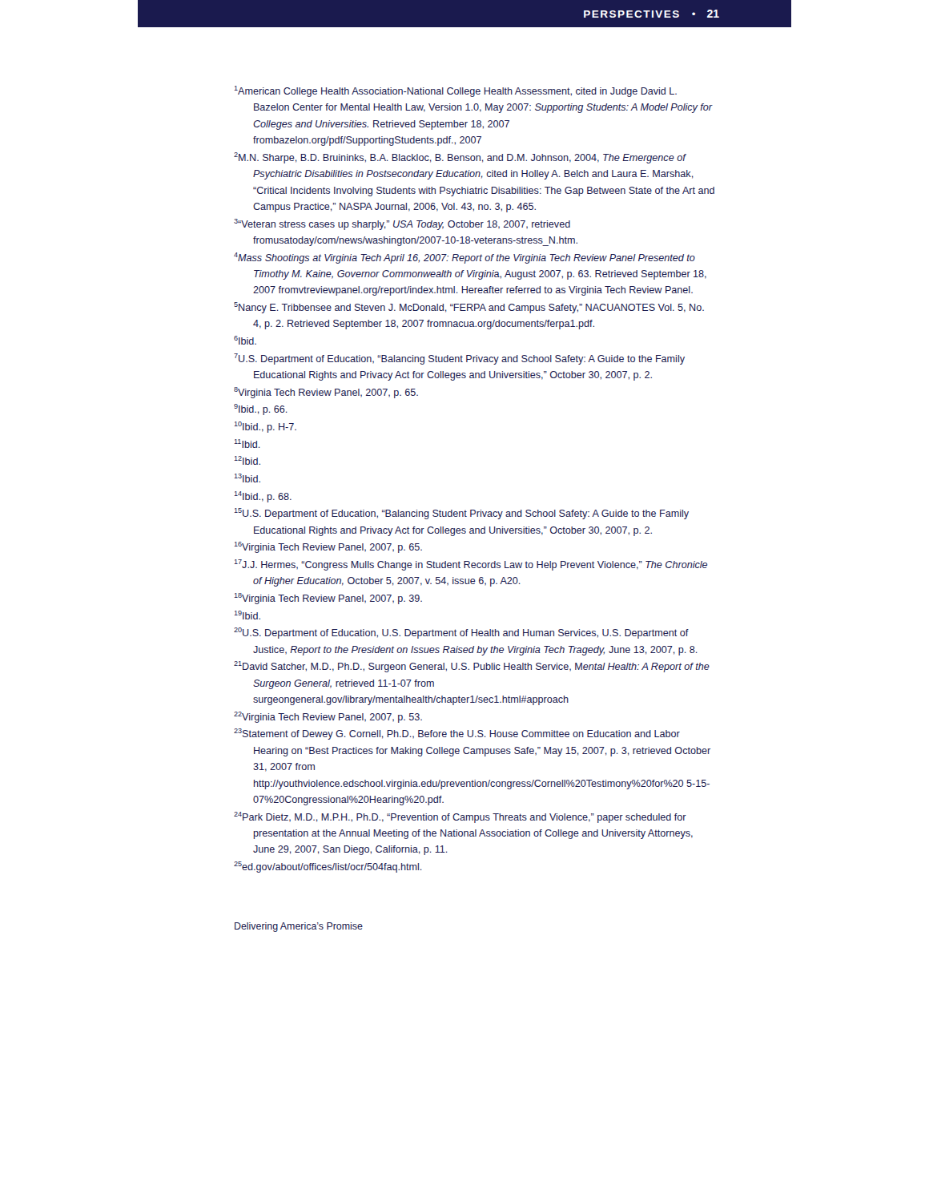PERSPECTIVES • 21
1 American College Health Association-National College Health Assessment, cited in Judge David L. Bazelon Center for Mental Health Law, Version 1.0, May 2007: Supporting Students: A Model Policy for Colleges and Universities. Retrieved September 18, 2007 frombazelon.org/pdf/SupportingStudents.pdf., 2007
2 M.N. Sharpe, B.D. Bruininks, B.A. Blackloc, B. Benson, and D.M. Johnson, 2004, The Emergence of Psychiatric Disabilities in Postsecondary Education, cited in Holley A. Belch and Laura E. Marshak, “Critical Incidents Involving Students with Psychiatric Disabilities: The Gap Between State of the Art and Campus Practice,” NASPA Journal, 2006, Vol. 43, no. 3, p. 465.
3“Veteran stress cases up sharply,” USA Today, October 18, 2007, retrieved fromusatoday/com/news/washington/2007-10-18-veterans-stress_N.htm.
4 Mass Shootings at Virginia Tech April 16, 2007: Report of the Virginia Tech Review Panel Presented to Timothy M. Kaine, Governor Commonwealth of Virginia, August 2007, p. 63. Retrieved September 18, 2007 fromvtreviewpanel.org/report/index.html. Hereafter referred to as Virginia Tech Review Panel.
5 Nancy E. Tribbensee and Steven J. McDonald, “FERPA and Campus Safety,” NACUANOTES Vol. 5, No. 4, p. 2. Retrieved September 18, 2007 fromnacua.org/documents/ferpa1.pdf.
6 Ibid.
7 U.S. Department of Education, “Balancing Student Privacy and School Safety: A Guide to the Family Educational Rights and Privacy Act for Colleges and Universities,” October 30, 2007, p. 2.
8 Virginia Tech Review Panel, 2007, p. 65.
9 Ibid., p. 66.
10 Ibid., p. H-7.
11 Ibid.
12 Ibid.
13 Ibid.
14 Ibid., p. 68.
15 U.S. Department of Education, “Balancing Student Privacy and School Safety: A Guide to the Family Educational Rights and Privacy Act for Colleges and Universities,” October 30, 2007, p. 2.
16 Virginia Tech Review Panel, 2007, p. 65.
17 J.J. Hermes, “Congress Mulls Change in Student Records Law to Help Prevent Violence,” The Chronicle of Higher Education, October 5, 2007, v. 54, issue 6, p. A20.
18 Virginia Tech Review Panel, 2007, p. 39.
19 Ibid.
20 U.S. Department of Education, U.S. Department of Health and Human Services, U.S. Department of Justice, Report to the President on Issues Raised by the Virginia Tech Tragedy, June 13, 2007, p. 8.
21 David Satcher, M.D., Ph.D., Surgeon General, U.S. Public Health Service, Mental Health: A Report of the Surgeon General, retrieved 11-1-07 from surgeongeneral.gov/library/mentalhealth/chapter1/sec1.html#approach
22 Virginia Tech Review Panel, 2007, p. 53.
23 Statement of Dewey G. Cornell, Ph.D., Before the U.S. House Committee on Education and Labor Hearing on “Best Practices for Making College Campuses Safe,” May 15, 2007, p. 3, retrieved October 31, 2007 from http://youthviolence.edschool.virginia.edu/prevention/congress/Cornell%20Testimony%20for%20 5-15-07%20Congressional%20Hearing%20.pdf.
24 Park Dietz, M.D., M.P.H., Ph.D., “Prevention of Campus Threats and Violence,” paper scheduled for presentation at the Annual Meeting of the National Association of College and University Attorneys, June 29, 2007, San Diego, California, p. 11.
25ed.gov/about/offices/list/ocr/504faq.html.
Delivering America’s Promise